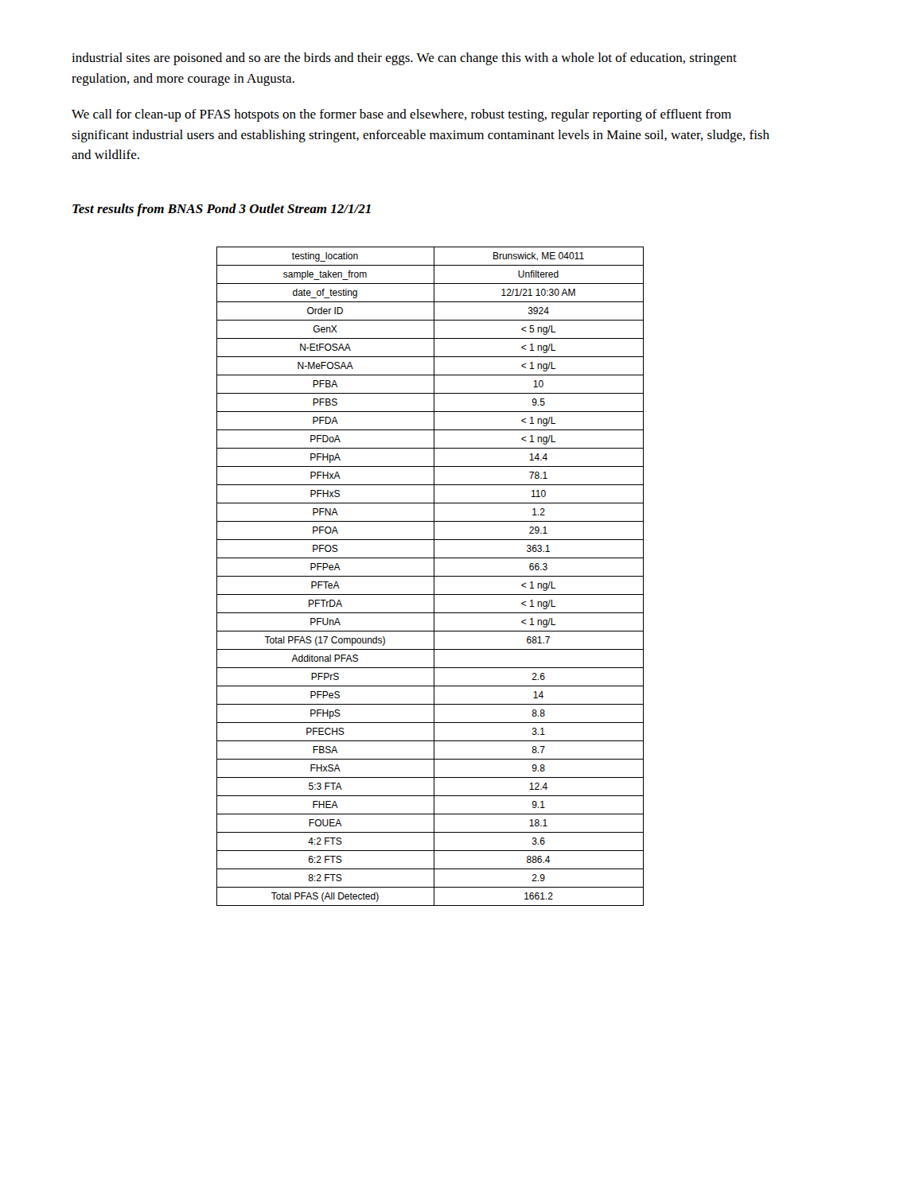industrial sites are poisoned and so are the birds and their eggs. We can change this with a whole lot of education, stringent regulation, and more courage in Augusta.
We call for clean-up of PFAS hotspots on the former base and elsewhere, robust testing, regular reporting of effluent from significant industrial users and establishing stringent, enforceable maximum contaminant levels in Maine soil, water, sludge, fish and wildlife.
Test results from BNAS Pond 3 Outlet Stream 12/1/21
| testing_location | Brunswick, ME 04011 |
| sample_taken_from | Unfiltered |
| date_of_testing | 12/1/21 10:30 AM |
| Order ID | 3924 |
| GenX | < 5 ng/L |
| N-EtFOSAA | < 1 ng/L |
| N-MeFOSAA | < 1 ng/L |
| PFBA | 10 |
| PFBS | 9.5 |
| PFDA | < 1 ng/L |
| PFDoA | < 1 ng/L |
| PFHpA | 14.4 |
| PFHxA | 78.1 |
| PFHxS | 110 |
| PFNA | 1.2 |
| PFOA | 29.1 |
| PFOS | 363.1 |
| PFPeA | 66.3 |
| PFTeA | < 1 ng/L |
| PFTrDA | < 1 ng/L |
| PFUnA | < 1 ng/L |
| Total PFAS (17 Compounds) | 681.7 |
| Additonal PFAS | |
| PFPrS | 2.6 |
| PFPeS | 14 |
| PFHpS | 8.8 |
| PFECHS | 3.1 |
| FBSA | 8.7 |
| FHxSA | 9.8 |
| 5:3 FTA | 12.4 |
| FHEA | 9.1 |
| FOUEA | 18.1 |
| 4:2 FTS | 3.6 |
| 6:2 FTS | 886.4 |
| 8:2 FTS | 2.9 |
| Total PFAS (All Detected) | 1661.2 |